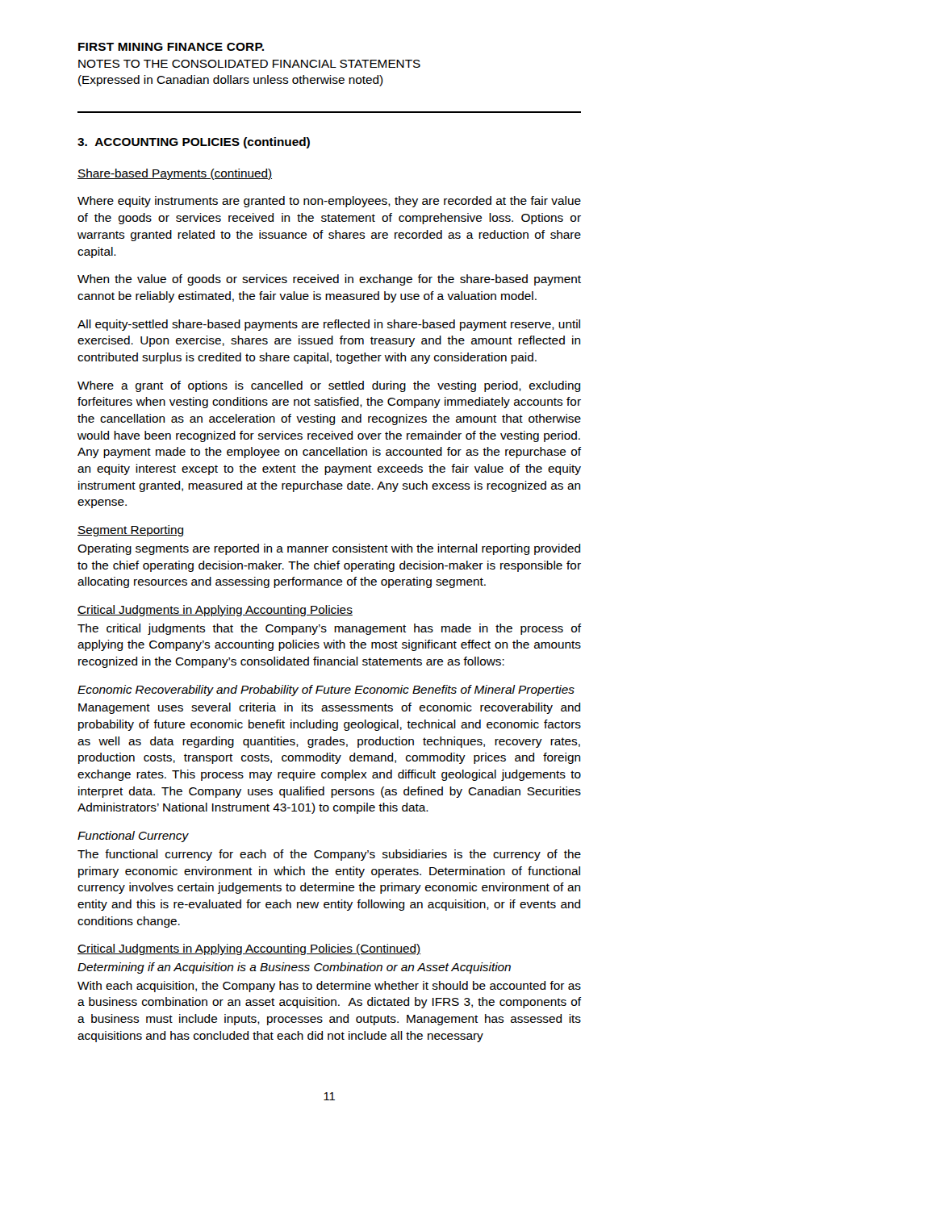FIRST MINING FINANCE CORP.
NOTES TO THE CONSOLIDATED FINANCIAL STATEMENTS
(Expressed in Canadian dollars unless otherwise noted)
3. ACCOUNTING POLICIES (continued)
Share-based Payments (continued)
Where equity instruments are granted to non-employees, they are recorded at the fair value of the goods or services received in the statement of comprehensive loss. Options or warrants granted related to the issuance of shares are recorded as a reduction of share capital.
When the value of goods or services received in exchange for the share-based payment cannot be reliably estimated, the fair value is measured by use of a valuation model.
All equity-settled share-based payments are reflected in share-based payment reserve, until exercised. Upon exercise, shares are issued from treasury and the amount reflected in contributed surplus is credited to share capital, together with any consideration paid.
Where a grant of options is cancelled or settled during the vesting period, excluding forfeitures when vesting conditions are not satisfied, the Company immediately accounts for the cancellation as an acceleration of vesting and recognizes the amount that otherwise would have been recognized for services received over the remainder of the vesting period. Any payment made to the employee on cancellation is accounted for as the repurchase of an equity interest except to the extent the payment exceeds the fair value of the equity instrument granted, measured at the repurchase date. Any such excess is recognized as an expense.
Segment Reporting
Operating segments are reported in a manner consistent with the internal reporting provided to the chief operating decision-maker. The chief operating decision-maker is responsible for allocating resources and assessing performance of the operating segment.
Critical Judgments in Applying Accounting Policies
The critical judgments that the Company’s management has made in the process of applying the Company’s accounting policies with the most significant effect on the amounts recognized in the Company’s consolidated financial statements are as follows:
Economic Recoverability and Probability of Future Economic Benefits of Mineral Properties
Management uses several criteria in its assessments of economic recoverability and probability of future economic benefit including geological, technical and economic factors as well as data regarding quantities, grades, production techniques, recovery rates, production costs, transport costs, commodity demand, commodity prices and foreign exchange rates. This process may require complex and difficult geological judgements to interpret data. The Company uses qualified persons (as defined by Canadian Securities Administrators’ National Instrument 43-101) to compile this data.
Functional Currency
The functional currency for each of the Company’s subsidiaries is the currency of the primary economic environment in which the entity operates. Determination of functional currency involves certain judgements to determine the primary economic environment of an entity and this is re-evaluated for each new entity following an acquisition, or if events and conditions change.
Critical Judgments in Applying Accounting Policies (Continued)
Determining if an Acquisition is a Business Combination or an Asset Acquisition
With each acquisition, the Company has to determine whether it should be accounted for as a business combination or an asset acquisition. As dictated by IFRS 3, the components of a business must include inputs, processes and outputs. Management has assessed its acquisitions and has concluded that each did not include all the necessary
11